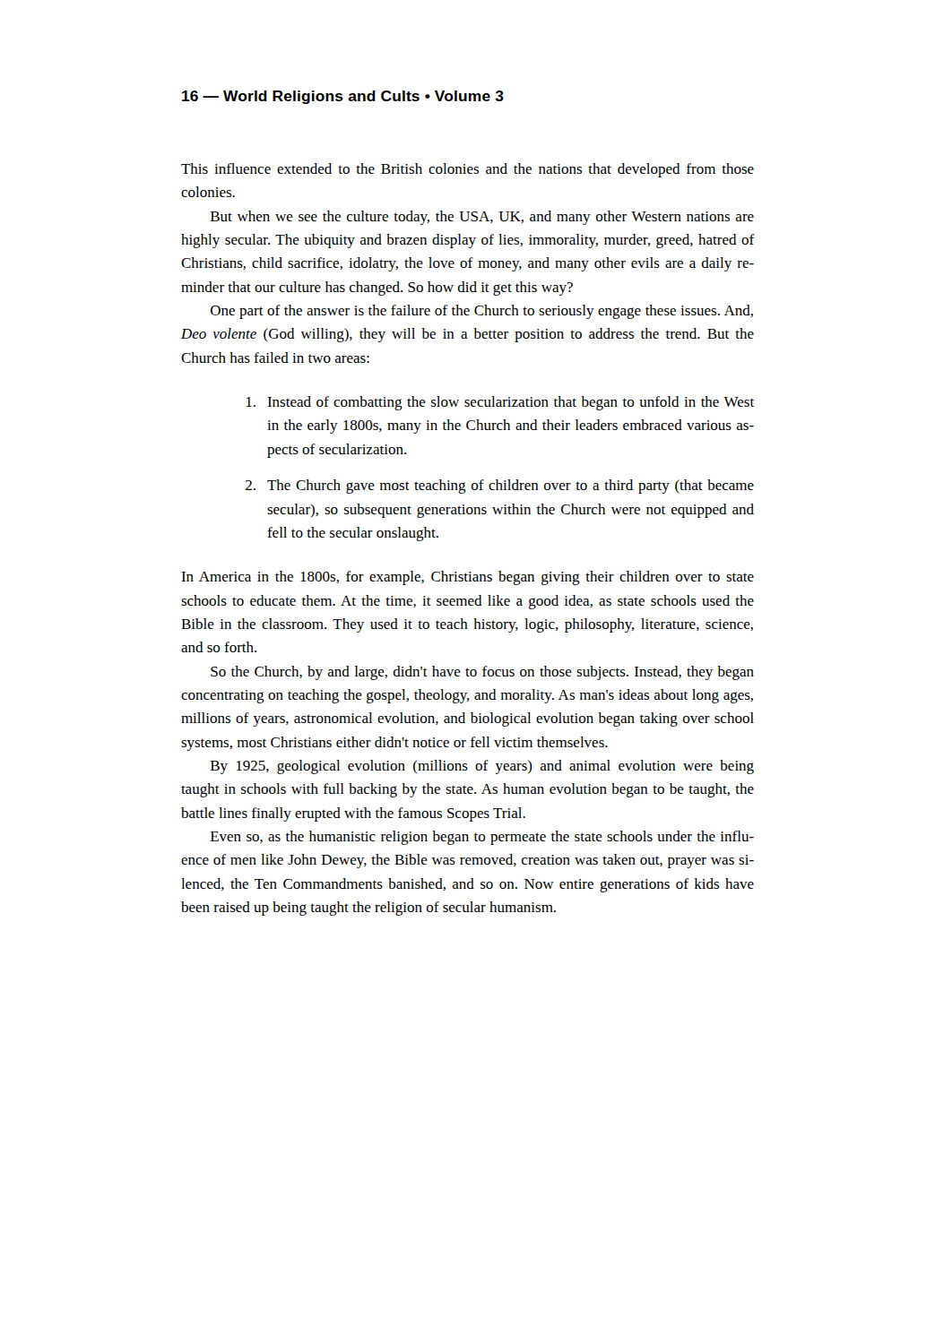16 — World Religions and Cults • Volume 3
This influence extended to the British colonies and the nations that developed from those colonies.
But when we see the culture today, the USA, UK, and many other Western nations are highly secular. The ubiquity and brazen display of lies, immorality, murder, greed, hatred of Christians, child sacrifice, idolatry, the love of money, and many other evils are a daily reminder that our culture has changed. So how did it get this way?
One part of the answer is the failure of the Church to seriously engage these issues. And, Deo volente (God willing), they will be in a better position to address the trend. But the Church has failed in two areas:
Instead of combatting the slow secularization that began to unfold in the West in the early 1800s, many in the Church and their leaders embraced various aspects of secularization.
The Church gave most teaching of children over to a third party (that became secular), so subsequent generations within the Church were not equipped and fell to the secular onslaught.
In America in the 1800s, for example, Christians began giving their children over to state schools to educate them. At the time, it seemed like a good idea, as state schools used the Bible in the classroom. They used it to teach history, logic, philosophy, literature, science, and so forth.
So the Church, by and large, didn't have to focus on those subjects. Instead, they began concentrating on teaching the gospel, theology, and morality. As man's ideas about long ages, millions of years, astronomical evolution, and biological evolution began taking over school systems, most Christians either didn't notice or fell victim themselves.
By 1925, geological evolution (millions of years) and animal evolution were being taught in schools with full backing by the state. As human evolution began to be taught, the battle lines finally erupted with the famous Scopes Trial.
Even so, as the humanistic religion began to permeate the state schools under the influence of men like John Dewey, the Bible was removed, creation was taken out, prayer was silenced, the Ten Commandments banished, and so on. Now entire generations of kids have been raised up being taught the religion of secular humanism.